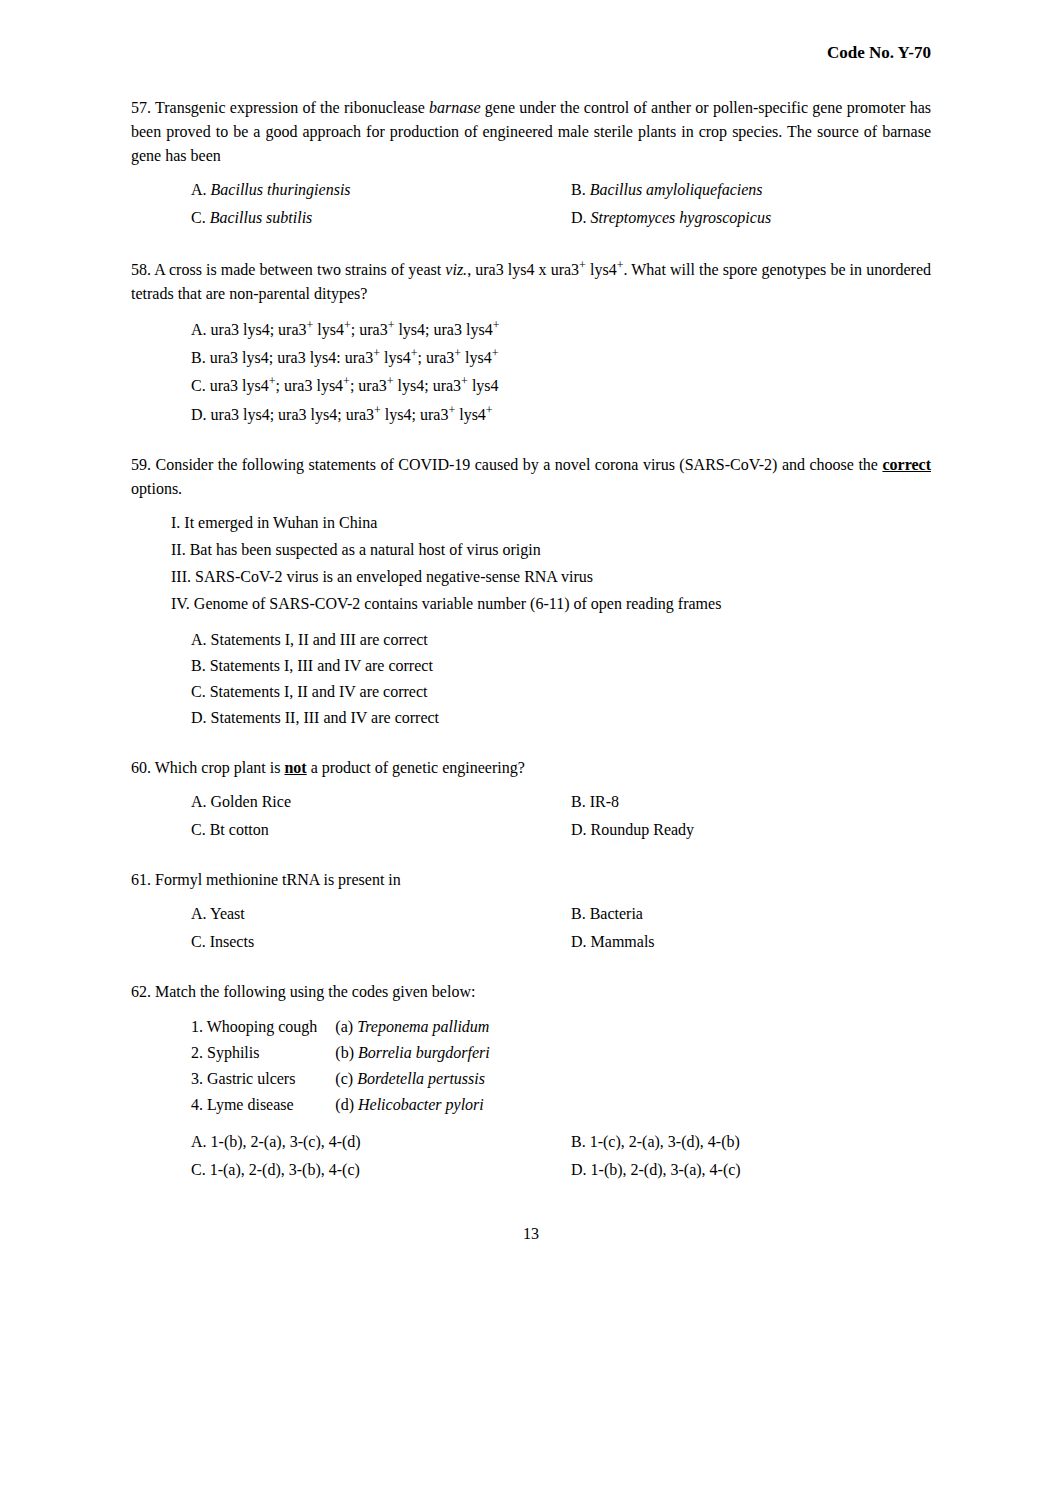Code No. Y-70
57. Transgenic expression of the ribonuclease barnase gene under the control of anther or pollen-specific gene promoter has been proved to be a good approach for production of engineered male sterile plants in crop species. The source of barnase gene has been
A. Bacillus thuringiensis
B. Bacillus amyloliquefaciens
C. Bacillus subtilis
D. Streptomyces hygroscopicus
58. A cross is made between two strains of yeast viz., ura3 lys4 x ura3+ lys4+. What will the spore genotypes be in unordered tetrads that are non-parental ditypes?
A. ura3 lys4; ura3+ lys4+; ura3+ lys4; ura3 lys4+
B. ura3 lys4; ura3 lys4: ura3+ lys4+; ura3+ lys4+
C. ura3 lys4+; ura3 lys4+; ura3+ lys4; ura3+ lys4
D. ura3 lys4; ura3 lys4; ura3+ lys4; ura3+ lys4+
59. Consider the following statements of COVID-19 caused by a novel corona virus (SARS-CoV-2) and choose the correct options.
I. It emerged in Wuhan in China
II. Bat has been suspected as a natural host of virus origin
III. SARS-CoV-2 virus is an enveloped negative-sense RNA virus
IV. Genome of SARS-COV-2 contains variable number (6-11) of open reading frames
A. Statements I, II and III are correct
B. Statements I, III and IV are correct
C. Statements I, II and IV are correct
D. Statements II, III and IV are correct
60. Which crop plant is not a product of genetic engineering?
A. Golden Rice
B. IR-8
C. Bt cotton
D. Roundup Ready
61. Formyl methionine tRNA is present in
A. Yeast
B. Bacteria
C. Insects
D. Mammals
62. Match the following using the codes given below:
| 1. Whooping cough | (a) Treponema pallidum |
| 2. Syphilis | (b) Borrelia burgdorferi |
| 3. Gastric ulcers | (c) Bordetella pertussis |
| 4. Lyme disease | (d) Helicobacter pylori |
A. 1-(b), 2-(a), 3-(c), 4-(d)
B. 1-(c), 2-(a), 3-(d), 4-(b)
C. 1-(a), 2-(d), 3-(b), 4-(c)
D. 1-(b), 2-(d), 3-(a), 4-(c)
13